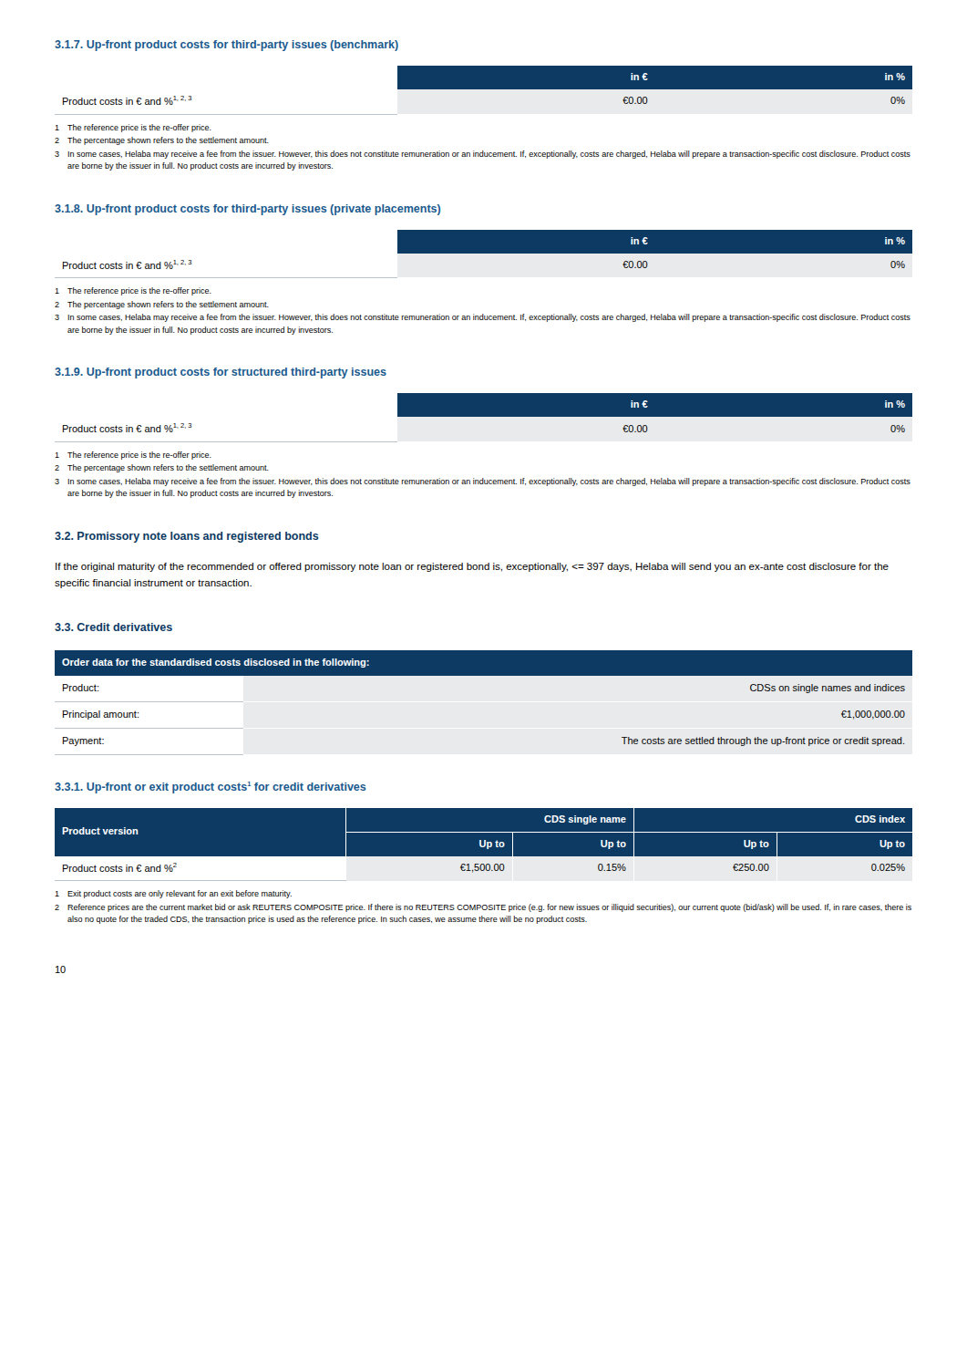3.1.7. Up-front product costs for third-party issues (benchmark)
| | in € | in % |
| --- | --- | --- |
| Product costs in € and % 1, 2, 3 | €0.00 | 0% |
1 The reference price is the re-offer price.
2 The percentage shown refers to the settlement amount.
3 In some cases, Helaba may receive a fee from the issuer. However, this does not constitute remuneration or an inducement. If, exceptionally, costs are charged, Helaba will prepare a transaction-specific cost disclosure. Product costs are borne by the issuer in full. No product costs are incurred by investors.
3.1.8. Up-front product costs for third-party issues (private placements)
| | in € | in % |
| --- | --- | --- |
| Product costs in € and % 1, 2, 3 | €0.00 | 0% |
1 The reference price is the re-offer price.
2 The percentage shown refers to the settlement amount.
3 In some cases, Helaba may receive a fee from the issuer. However, this does not constitute remuneration or an inducement. If, exceptionally, costs are charged, Helaba will prepare a transaction-specific cost disclosure. Product costs are borne by the issuer in full. No product costs are incurred by investors.
3.1.9. Up-front product costs for structured third-party issues
| | in € | in % |
| --- | --- | --- |
| Product costs in € and % 1, 2, 3 | €0.00 | 0% |
1 The reference price is the re-offer price.
2 The percentage shown refers to the settlement amount.
3 In some cases, Helaba may receive a fee from the issuer. However, this does not constitute remuneration or an inducement. If, exceptionally, costs are charged, Helaba will prepare a transaction-specific cost disclosure. Product costs are borne by the issuer in full. No product costs are incurred by investors.
3.2. Promissory note loans and registered bonds
If the original maturity of the recommended or offered promissory note loan or registered bond is, exceptionally, <= 397 days, Helaba will send you an ex-ante cost disclosure for the specific financial instrument or transaction.
3.3. Credit derivatives
| Order data for the standardised costs disclosed in the following: |
| --- |
| Product: | CDSs on single names and indices |
| Principal amount: | €1,000,000.00 |
| Payment: | The costs are settled through the up-front price or credit spread. |
3.3.1. Up-front or exit product costs1 for credit derivatives
| Product version | CDS single name | CDS index |
| --- | --- | --- |
| Up to | Up to | Up to | Up to |
| Product costs in € and % 2 | €1,500.00 | 0.15% | €250.00 | 0.025% |
1 Exit product costs are only relevant for an exit before maturity.
2 Reference prices are the current market bid or ask REUTERS COMPOSITE price. If there is no REUTERS COMPOSITE price (e.g. for new issues or illiquid securities), our current quote (bid/ask) will be used. If, in rare cases, there is also no quote for the traded CDS, the transaction price is used as the reference price. In such cases, we assume there will be no product costs.
10